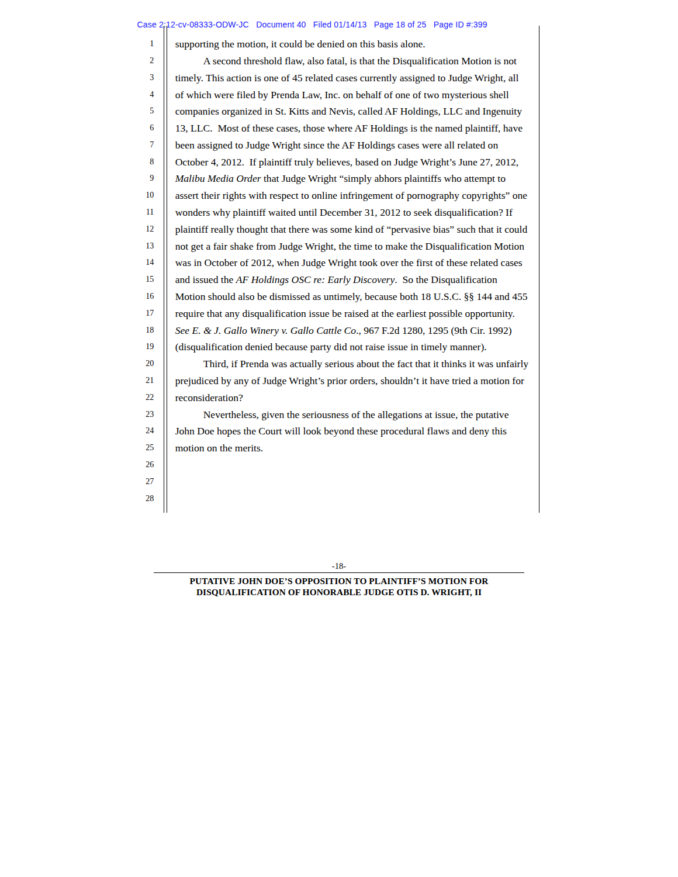Case 2:12-cv-08333-ODW-JC Document 40 Filed 01/14/13 Page 18 of 25 Page ID #:399
1
2
3
4
5
6
7
8
9
10
11
12
13
14
15
16
17
18
19
20
21
22
23
24
25
26
27
28
supporting the motion, it could be denied on this basis alone.
A second threshold flaw, also fatal, is that the Disqualification Motion is not timely. This action is one of 45 related cases currently assigned to Judge Wright, all of which were filed by Prenda Law, Inc. on behalf of one of two mysterious shell companies organized in St. Kitts and Nevis, called AF Holdings, LLC and Ingenuity 13, LLC. Most of these cases, those where AF Holdings is the named plaintiff, have been assigned to Judge Wright since the AF Holdings cases were all related on October 4, 2012. If plaintiff truly believes, based on Judge Wright’s June 27, 2012, Malibu Media Order that Judge Wright “simply abhors plaintiffs who attempt to assert their rights with respect to online infringement of pornography copyrights” one wonders why plaintiff waited until December 31, 2012 to seek disqualification? If plaintiff really thought that there was some kind of “pervasive bias” such that it could not get a fair shake from Judge Wright, the time to make the Disqualification Motion was in October of 2012, when Judge Wright took over the first of these related cases and issued the AF Holdings OSC re: Early Discovery. So the Disqualification Motion should also be dismissed as untimely, because both 18 U.S.C. §§ 144 and 455 require that any disqualification issue be raised at the earliest possible opportunity. See E. & J. Gallo Winery v. Gallo Cattle Co., 967 F.2d 1280, 1295 (9th Cir. 1992) (disqualification denied because party did not raise issue in timely manner).
Third, if Prenda was actually serious about the fact that it thinks it was unfairly prejudiced by any of Judge Wright’s prior orders, shouldn’t it have tried a motion for reconsideration?
Nevertheless, given the seriousness of the allegations at issue, the putative John Doe hopes the Court will look beyond these procedural flaws and deny this motion on the merits.
-18-
PUTATIVE JOHN DOE’S OPPOSITION TO PLAINTIFF’S MOTION FOR
DISQUALIFICATION OF HONORABLE JUDGE OTIS D. WRIGHT, II